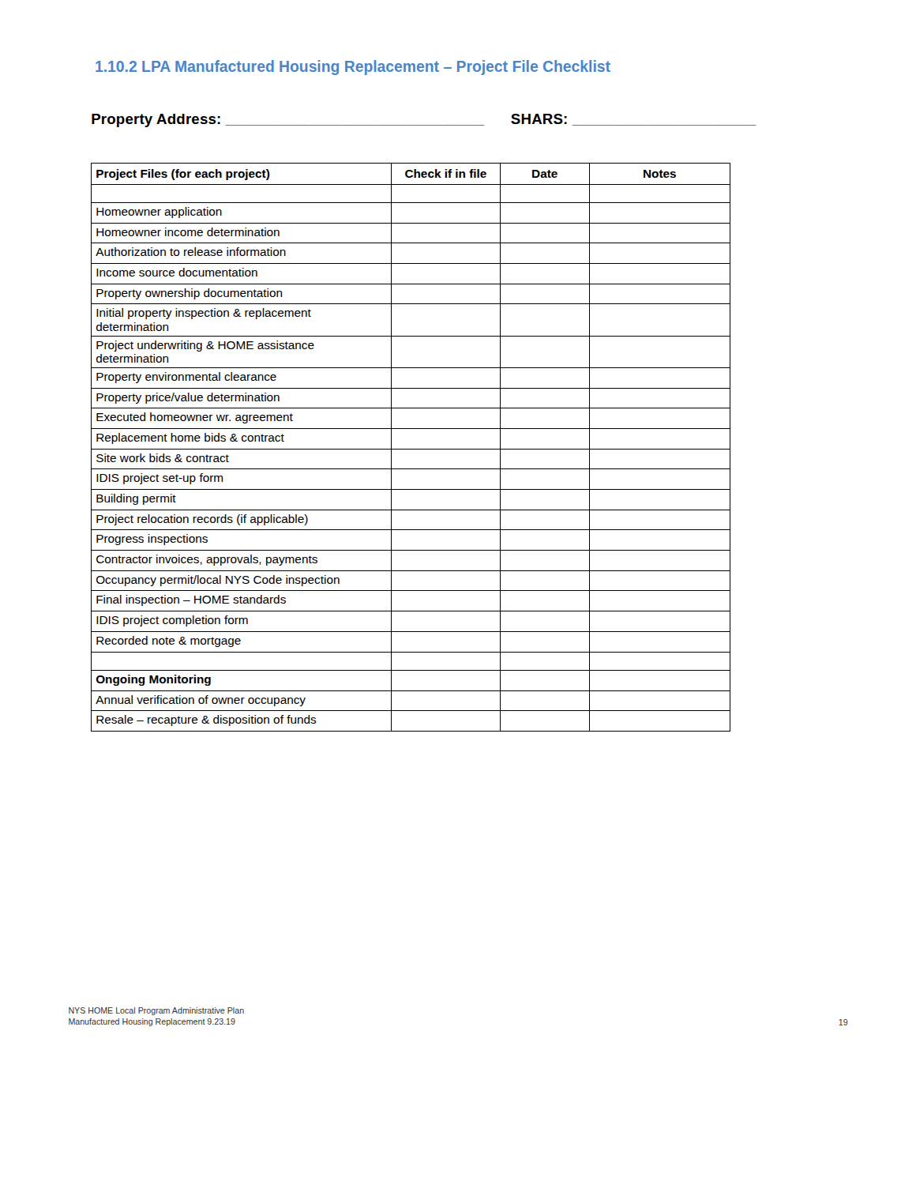1.10.2 LPA Manufactured Housing Replacement – Project File Checklist
Property Address: _______________________________ SHARS: ______________________
| Project Files (for each project) | Check if in file | Date | Notes |
| --- | --- | --- | --- |
| Homeowner application | | | |
| Homeowner income determination | | | |
| Authorization to release information | | | |
| Income source documentation | | | |
| Property ownership documentation | | | |
| Initial property inspection & replacement determination | | | |
| Project underwriting & HOME assistance determination | | | |
| Property environmental clearance | | | |
| Property price/value determination | | | |
| Executed homeowner wr. agreement | | | |
| Replacement home bids & contract | | | |
| Site work bids & contract | | | |
| IDIS project set-up form | | | |
| Building permit | | | |
| Project relocation records (if applicable) | | | |
| Progress inspections | | | |
| Contractor invoices, approvals, payments | | | |
| Occupancy permit/local NYS Code inspection | | | |
| Final inspection – HOME standards | | | |
| IDIS project completion form | | | |
| Recorded note & mortgage | | | |
| Ongoing Monitoring | | | |
| Annual verification of owner occupancy | | | |
| Resale – recapture & disposition of funds | | | |
NYS HOME Local Program Administrative Plan
Manufactured Housing Replacement 9.23.19
19